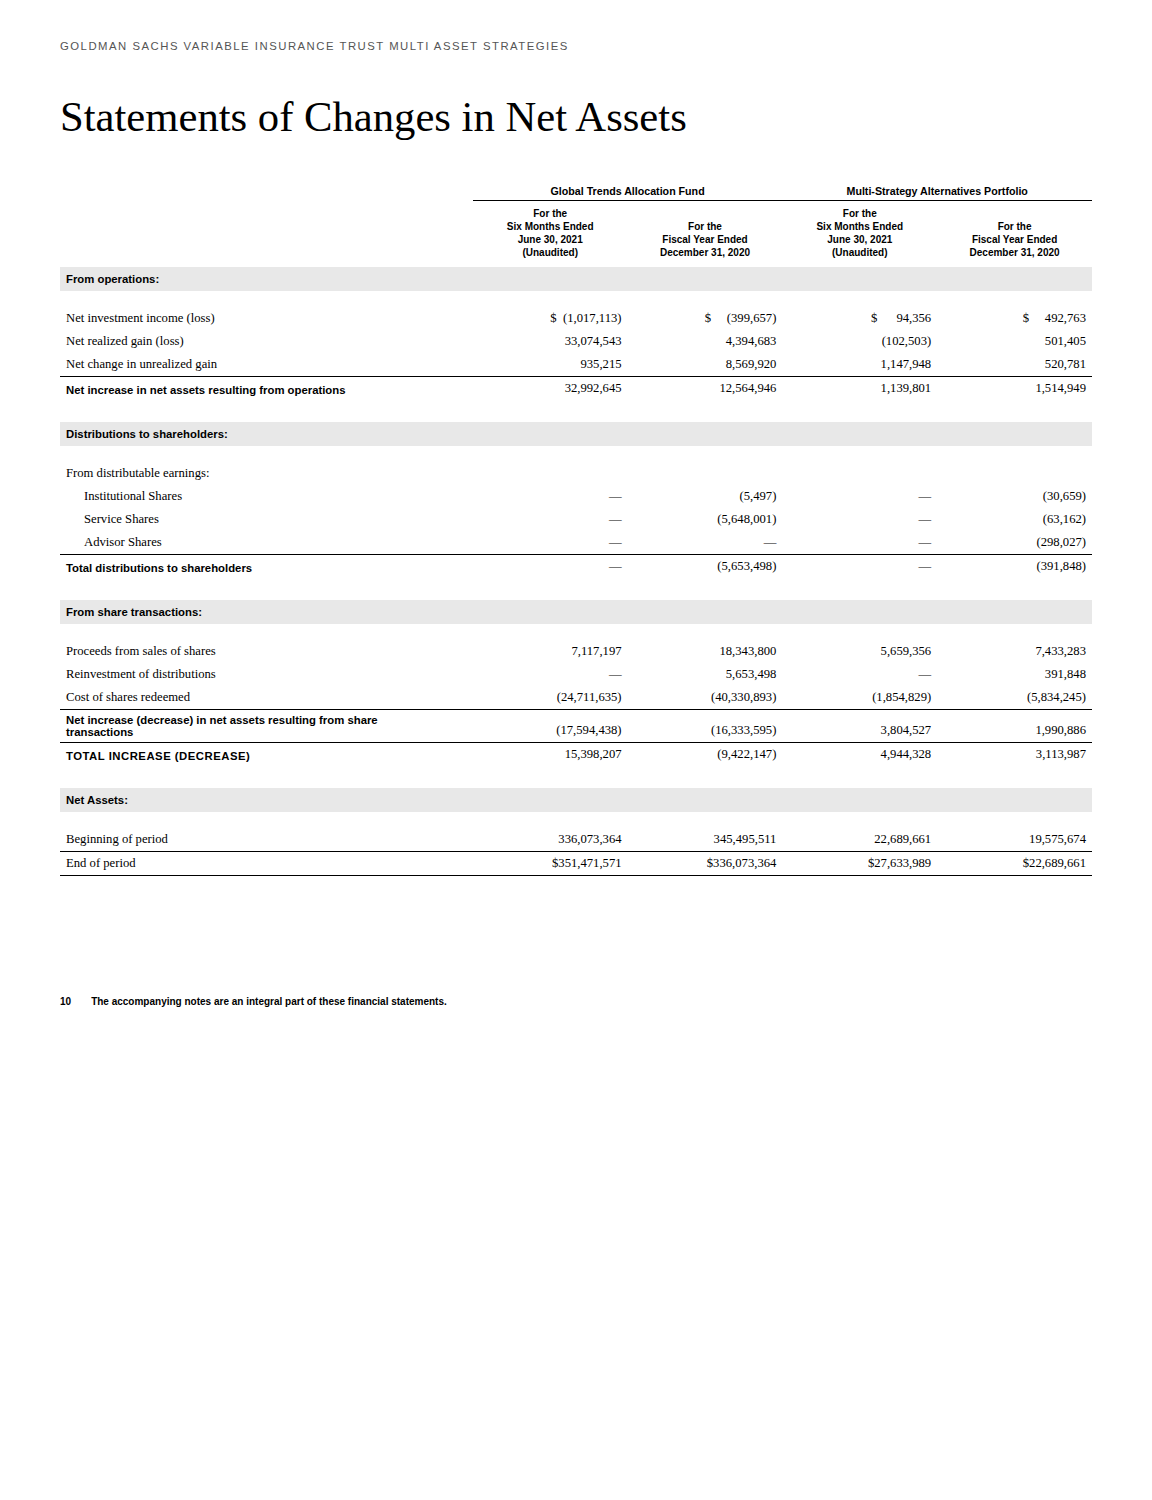GOLDMAN SACHS VARIABLE INSURANCE TRUST MULTI ASSET STRATEGIES
Statements of Changes in Net Assets
| | Global Trends Allocation Fund | Multi-Strategy Alternatives Portfolio |
| --- | --- | --- |
| | For the Six Months Ended June 30, 2021 (Unaudited) | For the Fiscal Year Ended December 31, 2020 | For the Six Months Ended June 30, 2021 (Unaudited) | For the Fiscal Year Ended December 31, 2020 |
| From operations: |
| Net investment income (loss) | $ (1,017,113) | $ (399,657) | $ 94,356 | $ 492,763 |
| Net realized gain (loss) | 33,074,543 | 4,394,683 | (102,503) | 501,405 |
| Net change in unrealized gain | 935,215 | 8,569,920 | 1,147,948 | 520,781 |
| Net increase in net assets resulting from operations | 32,992,645 | 12,564,946 | 1,139,801 | 1,514,949 |
| Distributions to shareholders: |
| From distributable earnings: | | | | |
| Institutional Shares | — | (5,497) | — | (30,659) |
| Service Shares | — | (5,648,001) | — | (63,162) |
| Advisor Shares | — | — | — | (298,027) |
| Total distributions to shareholders | — | (5,653,498) | — | (391,848) |
| From share transactions: |
| Proceeds from sales of shares | 7,117,197 | 18,343,800 | 5,659,356 | 7,433,283 |
| Reinvestment of distributions | — | 5,653,498 | — | 391,848 |
| Cost of shares redeemed | (24,711,635) | (40,330,893) | (1,854,829) | (5,834,245) |
| Net increase (decrease) in net assets resulting from share transactions | (17,594,438) | (16,333,595) | 3,804,527 | 1,990,886 |
| TOTAL INCREASE (DECREASE) | 15,398,207 | (9,422,147) | 4,944,328 | 3,113,987 |
| Net Assets: |
| Beginning of period | 336,073,364 | 345,495,511 | 22,689,661 | 19,575,674 |
| End of period | $351,471,571 | $336,073,364 | $27,633,989 | $22,689,661 |
10 The accompanying notes are an integral part of these financial statements.